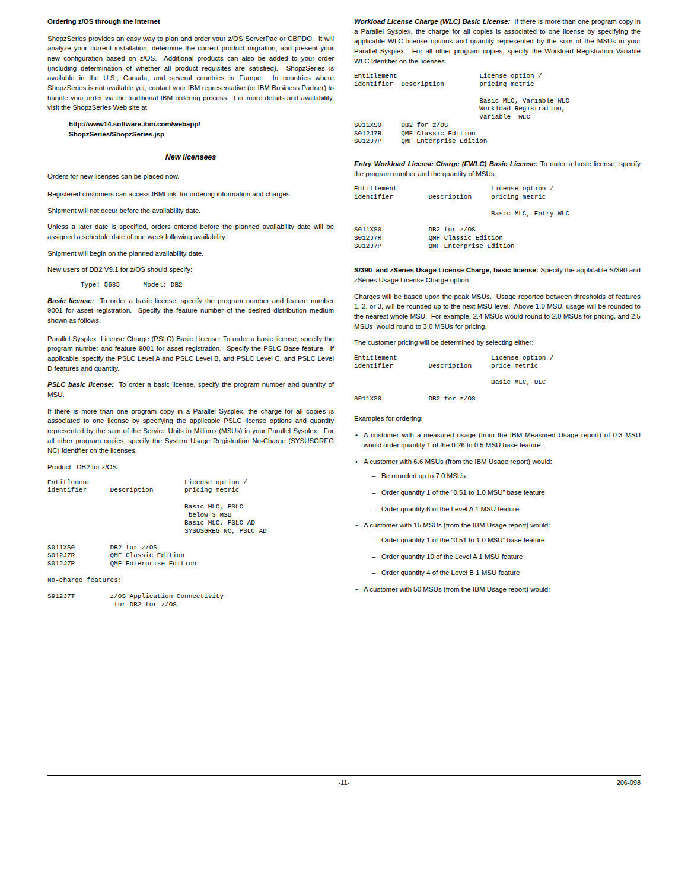Ordering z/OS through the Internet
ShopzSeries provides an easy way to plan and order your z/OS ServerPac or CBPDO. It will analyze your current installation, determine the correct product migration, and present your new configuration based on z/OS. Additional products can also be added to your order (including determination of whether all product requisites are satisfied). ShopzSeries is available in the U.S., Canada, and several countries in Europe. In countries where ShopzSeries is not available yet, contact your IBM representative (or IBM Business Partner) to handle your order via the traditional IBM ordering process. For more details and availability, visit the ShopzSeries Web site at
http://www14.software.ibm.com/webapp/
ShopzSeries/ShopzSeries.jsp
New licensees
Orders for new licenses can be placed now.
Registered customers can access IBMLink for ordering information and charges.
Shipment will not occur before the availability date.
Unless a later date is specified, orders entered before the planned availability date will be assigned a schedule date of one week following availability.
Shipment will begin on the planned availability date.
New users of DB2 V9.1 for z/OS should specify:
Type: 5635 Model: DB2
Basic license: To order a basic license, specify the program number and feature number 9001 for asset registration. Specify the feature number of the desired distribution medium shown as follows.
Parallel Sysplex License Charge (PSLC) Basic License: To order a basic license, specify the program number and feature 9001 for asset registration. Specify the PSLC Base feature. If applicable, specify the PSLC Level A and PSLC Level B, and PSLC Level C, and PSLC Level D features and quantity.
PSLC basic license: To order a basic license, specify the program number and quantity of MSU.
If there is more than one program copy in a Parallel Sysplex, the charge for all copies is associated to one license by specifying the applicable PSLC license options and quantity represented by the sum of the Service Units in Millions (MSUs) in your Parallel Sysplex. For all other program copies, specify the System Usage Registration No-Charge (SYSUSGREG NC) Identifier on the licenses.
Product: DB2 for z/OS
Entitlement License option / identifier Description pricing metric Basic MLC, PSLC below 3 MSU Basic MLC, PSLC AD SYSUSGREG NC, PSLC AD S011XS0 DB2 for z/OS S012J7R QMF Classic Edition S012J7P QMF Enterprise Edition No-charge features: S912J7T z/OS Application Connectivity for DB2 for z/OS
Workload License Charge (WLC) Basic License: If there is more than one program copy in a Parallel Sysplex, the charge for all copies is associated to one license by specifying the applicable WLC license options and quantity represented by the sum of the MSUs in your Parallel Sysplex. For all other program copies, specify the Workload Registration Variable WLC Identifier on the licenses.
Entitlement License option / identifier Description pricing metric Basic MLC, Variable WLC Workload Registration, Variable WLC S011XS0 DB2 for z/OS S012J7R QMF Classic Edition S012J7P QMF Enterprise Edition
Entry Workload License Charge (EWLC) Basic License: To order a basic license, specify the program number and the quantity of MSUs.
Entitlement License option / identifier Description pricing metric Basic MLC, Entry WLC S011XS0 DB2 for z/OS S012J7R QMF Classic Edition S012J7P QMF Enterprise Edition
S/390 and zSeries Usage License Charge, basic license: Specify the applicable S/390 and zSeries Usage License Charge option.
Charges will be based upon the peak MSUs. Usage reported between thresholds of features 1, 2, or 3, will be rounded up to the next MSU level. Above 1.0 MSU, usage will be rounded to the nearest whole MSU. For example, 2.4 MSUs would round to 2.0 MSUs for pricing, and 2.5 MSUs would round to 3.0 MSUs for pricing.
The customer pricing will be determined by selecting either:
Entitlement License option / identifier Description price metric Basic MLC, ULC S011XS0 DB2 for z/OS
Examples for ordering:
A customer with a measured usage (from the IBM Measured Usage report) of 0.3 MSU would order quantity 1 of the 0.26 to 0.5 MSU base feature.
A customer with 6.6 MSUs (from the IBM Usage report) would:
Be rounded up to 7.0 MSUs
Order quantity 1 of the “0.51 to 1.0 MSU” base feature
Order quantity 6 of the Level A 1 MSU feature
A customer with 15 MSUs (from the IBM Usage report) would:
Order quantity 1 of the “0.51 to 1.0 MSU” base feature
Order quantity 10 of the Level A 1 MSU feature
Order quantity 4 of the Level B 1 MSU feature
A customer with 50 MSUs (from the IBM Usage report) would:
-11-
206-098